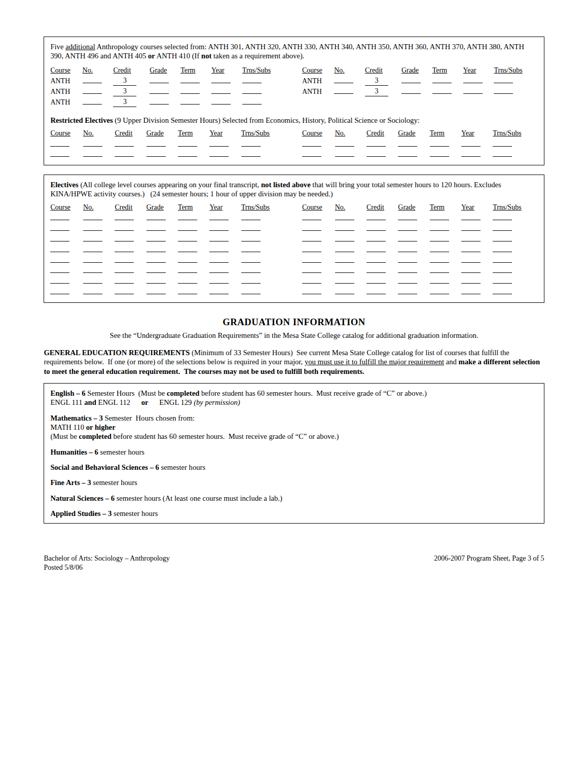Five additional Anthropology courses selected from: ANTH 301, ANTH 320, ANTH 330, ANTH 340, ANTH 350, ANTH 360, ANTH 370, ANTH 380, ANTH 390, ANTH 496 and ANTH 405 or ANTH 410 (If not taken as a requirement above).
| Course | No. | Credit | Grade | Term | Year | Trns/Subs | | Course | No. | Credit | Grade | Term | Year | Trns/Subs |
| --- | --- | --- | --- | --- | --- | --- | --- | --- | --- | --- | --- | --- | --- | --- |
| ANTH | | 3 | | | | | | ANTH | | 3 | | | | |
| ANTH | | 3 | | | | | | ANTH | | 3 | | | | |
| ANTH | | 3 | | | | | | | | | | | | |
Restricted Electives (9 Upper Division Semester Hours) Selected from Economics, History, Political Science or Sociology:
| Course | No. | Credit | Grade | Term | Year | Trns/Subs | | Course | No. | Credit | Grade | Term | Year | Trns/Subs |
| --- | --- | --- | --- | --- | --- | --- | --- | --- | --- | --- | --- | --- | --- | --- |
Electives (All college level courses appearing on your final transcript, not listed above that will bring your total semester hours to 120 hours. Excludes KINA/HPWE activity courses.) (24 semester hours; 1 hour of upper division may be needed.)
| Course | No. | Credit | Grade | Term | Year | Trns/Subs | | Course | No. | Credit | Grade | Term | Year | Trns/Subs |
| --- | --- | --- | --- | --- | --- | --- | --- | --- | --- | --- | --- | --- | --- | --- |
GRADUATION INFORMATION
See the “Undergraduate Graduation Requirements” in the Mesa State College catalog for additional graduation information.
GENERAL EDUCATION REQUIREMENTS (Minimum of 33 Semester Hours) See current Mesa State College catalog for list of courses that fulfill the requirements below. If one (or more) of the selections below is required in your major, you must use it to fulfill the major requirement and make a different selection to meet the general education requirement. The courses may not be used to fulfill both requirements.
English – 6 Semester Hours (Must be completed before student has 60 semester hours. Must receive grade of “C” or above.)
ENGL 111 and ENGL 112 or ENGL 129 (by permission)
Mathematics – 3 Semester Hours chosen from:
MATH 110 or higher
(Must be completed before student has 60 semester hours. Must receive grade of “C” or above.)
Humanities – 6 semester hours
Social and Behavioral Sciences – 6 semester hours
Fine Arts – 3 semester hours
Natural Sciences – 6 semester hours (At least one course must include a lab.)
Applied Studies – 3 semester hours
Bachelor of Arts: Sociology – Anthropology
Posted 5/8/06
2006-2007 Program Sheet, Page 3 of 5